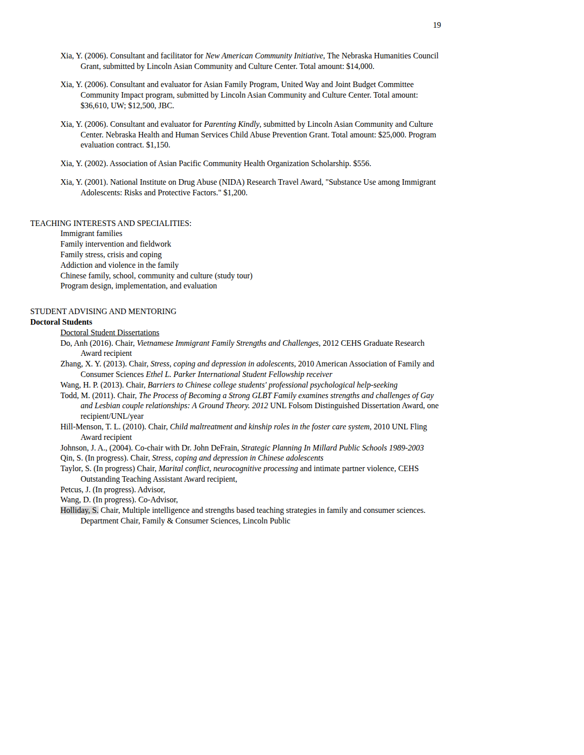19
Xia, Y. (2006). Consultant and facilitator for New American Community Initiative, The Nebraska Humanities Council Grant, submitted by Lincoln Asian Community and Culture Center. Total amount: $14,000.
Xia, Y. (2006). Consultant and evaluator for Asian Family Program, United Way and Joint Budget Committee Community Impact program, submitted by Lincoln Asian Community and Culture Center. Total amount: $36,610, UW; $12,500, JBC.
Xia, Y. (2006). Consultant and evaluator for Parenting Kindly, submitted by Lincoln Asian Community and Culture Center. Nebraska Health and Human Services Child Abuse Prevention Grant. Total amount: $25,000. Program evaluation contract. $1,150.
Xia, Y. (2002). Association of Asian Pacific Community Health Organization Scholarship. $556.
Xia, Y. (2001). National Institute on Drug Abuse (NIDA) Research Travel Award, "Substance Use among Immigrant Adolescents: Risks and Protective Factors." $1,200.
TEACHING INTERESTS AND SPECIALITIES:
Immigrant families
Family intervention and fieldwork
Family stress, crisis and coping
Addiction and violence in the family
Chinese family, school, community and culture (study tour)
Program design, implementation, and evaluation
STUDENT ADVISING AND MENTORING
Doctoral Students
Doctoral Student Dissertations
Do, Anh (2016). Chair, Vietnamese Immigrant Family Strengths and Challenges, 2012 CEHS Graduate Research Award recipient
Zhang, X. Y. (2013). Chair, Stress, coping and depression in adolescents, 2010 American Association of Family and Consumer Sciences Ethel L. Parker International Student Fellowship receiver
Wang, H. P. (2013). Chair, Barriers to Chinese college students' professional psychological help-seeking
Todd, M. (2011). Chair, The Process of Becoming a Strong GLBT Family examines strengths and challenges of Gay and Lesbian couple relationships: A Ground Theory. 2012 UNL Folsom Distinguished Dissertation Award, one recipient/UNL/year
Hill-Menson, T. L. (2010). Chair, Child maltreatment and kinship roles in the foster care system, 2010 UNL Fling Award recipient
Johnson, J. A., (2004). Co-chair with Dr. John DeFrain, Strategic Planning In Millard Public Schools 1989-2003
Qin, S. (In progress). Chair, Stress, coping and depression in Chinese adolescents
Taylor, S. (In progress) Chair, Marital conflict, neurocognitive processing and intimate partner violence, CEHS Outstanding Teaching Assistant Award recipient,
Petcus, J. (In progress). Advisor,
Wang, D. (In progress). Co-Advisor,
Holliday, S. Chair, Multiple intelligence and strengths based teaching strategies in family and consumer sciences. Department Chair, Family & Consumer Sciences, Lincoln Public